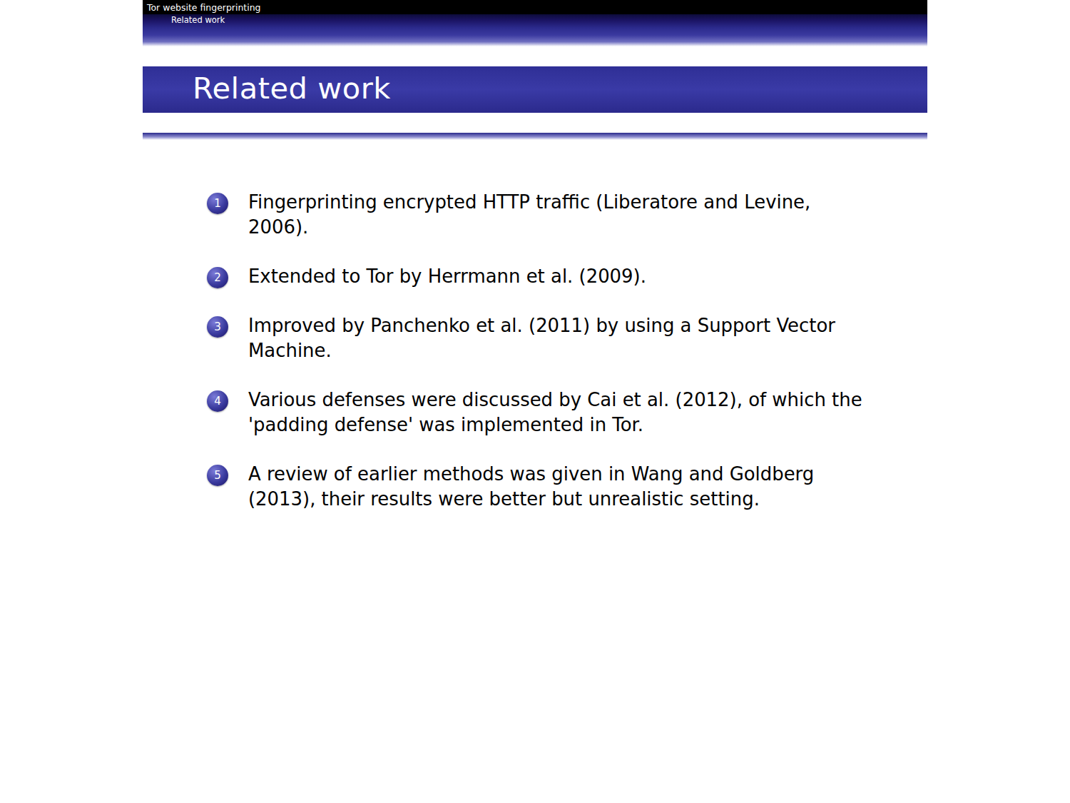Tor website fingerprinting
Related work
Related work
1 Fingerprinting encrypted HTTP traffic (Liberatore and Levine, 2006).
2 Extended to Tor by Herrmann et al. (2009).
3 Improved by Panchenko et al. (2011) by using a Support Vector Machine.
4 Various defenses were discussed by Cai et al. (2012), of which the 'padding defense' was implemented in Tor.
5 A review of earlier methods was given in Wang and Goldberg (2013), their results were better but unrealistic setting.